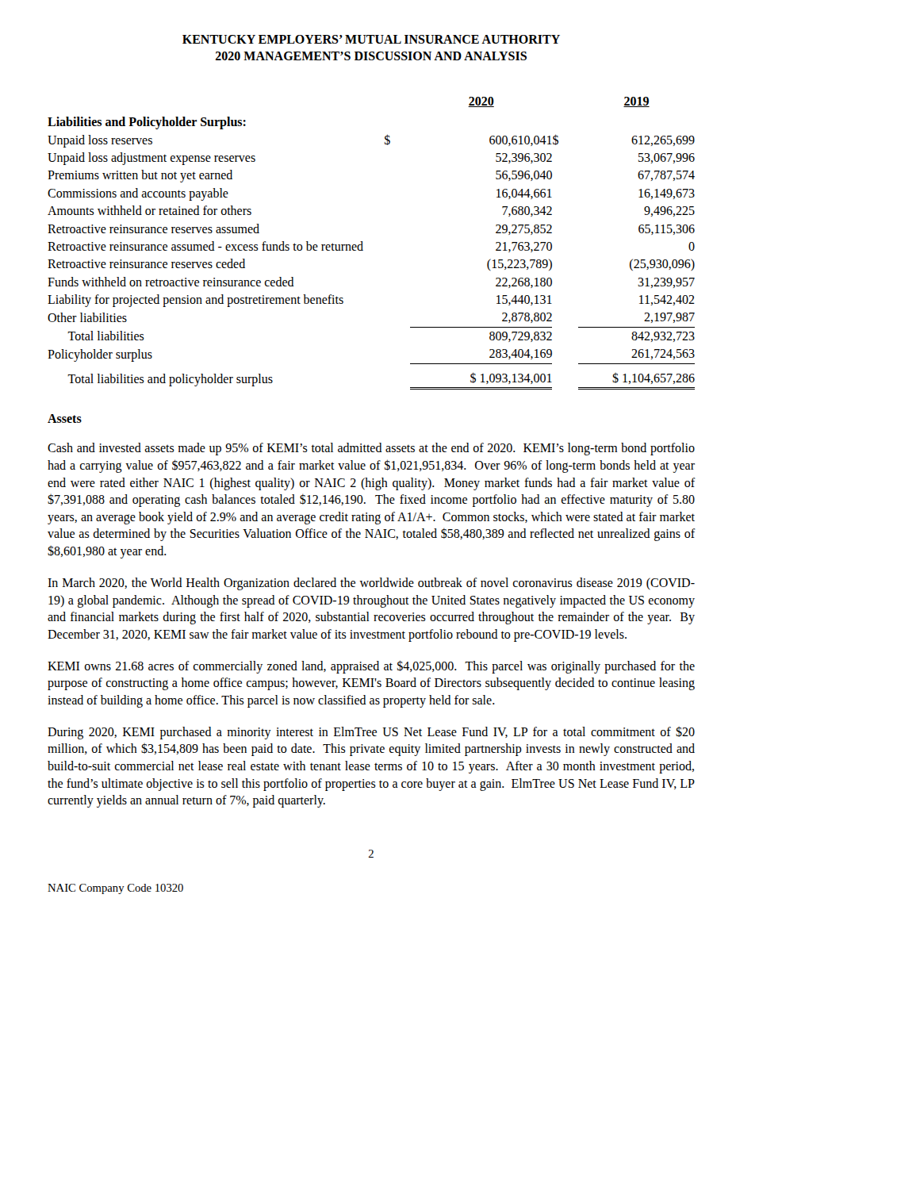KENTUCKY EMPLOYERS’ MUTUAL INSURANCE AUTHORITY
2020 MANAGEMENT’S DISCUSSION AND ANALYSIS
| | | 2020 | | 2019 |
| --- | --- | --- | --- | --- |
| Liabilities and Policyholder Surplus: | | | | |
| Unpaid loss reserves | $ | 600,610,041 | $ | 612,265,699 |
| Unpaid loss adjustment expense reserves | | 52,396,302 | | 53,067,996 |
| Premiums written but not yet earned | | 56,596,040 | | 67,787,574 |
| Commissions and accounts payable | | 16,044,661 | | 16,149,673 |
| Amounts withheld or retained for others | | 7,680,342 | | 9,496,225 |
| Retroactive reinsurance reserves assumed | | 29,275,852 | | 65,115,306 |
| Retroactive reinsurance assumed - excess funds to be returned | | 21,763,270 | | 0 |
| Retroactive reinsurance reserves ceded | | (15,223,789) | | (25,930,096) |
| Funds withheld on retroactive reinsurance ceded | | 22,268,180 | | 31,239,957 |
| Liability for projected pension and postretirement benefits | | 15,440,131 | | 11,542,402 |
| Other liabilities | | 2,878,802 | | 2,197,987 |
| Total liabilities | | 809,729,832 | | 842,932,723 |
| Policyholder surplus | | 283,404,169 | | 261,724,563 |
| Total liabilities and policyholder surplus | | $ 1,093,134,001 | | $ 1,104,657,286 |
Assets
Cash and invested assets made up 95% of KEMI’s total admitted assets at the end of 2020. KEMI’s long-term bond portfolio had a carrying value of $957,463,822 and a fair market value of $1,021,951,834. Over 96% of long-term bonds held at year end were rated either NAIC 1 (highest quality) or NAIC 2 (high quality). Money market funds had a fair market value of $7,391,088 and operating cash balances totaled $12,146,190. The fixed income portfolio had an effective maturity of 5.80 years, an average book yield of 2.9% and an average credit rating of A1/A+. Common stocks, which were stated at fair market value as determined by the Securities Valuation Office of the NAIC, totaled $58,480,389 and reflected net unrealized gains of $8,601,980 at year end.
In March 2020, the World Health Organization declared the worldwide outbreak of novel coronavirus disease 2019 (COVID-19) a global pandemic. Although the spread of COVID-19 throughout the United States negatively impacted the US economy and financial markets during the first half of 2020, substantial recoveries occurred throughout the remainder of the year. By December 31, 2020, KEMI saw the fair market value of its investment portfolio rebound to pre-COVID-19 levels.
KEMI owns 21.68 acres of commercially zoned land, appraised at $4,025,000. This parcel was originally purchased for the purpose of constructing a home office campus; however, KEMI's Board of Directors subsequently decided to continue leasing instead of building a home office. This parcel is now classified as property held for sale.
During 2020, KEMI purchased a minority interest in ElmTree US Net Lease Fund IV, LP for a total commitment of $20 million, of which $3,154,809 has been paid to date. This private equity limited partnership invests in newly constructed and build-to-suit commercial net lease real estate with tenant lease terms of 10 to 15 years. After a 30 month investment period, the fund’s ultimate objective is to sell this portfolio of properties to a core buyer at a gain. ElmTree US Net Lease Fund IV, LP currently yields an annual return of 7%, paid quarterly.
2
NAIC Company Code 10320